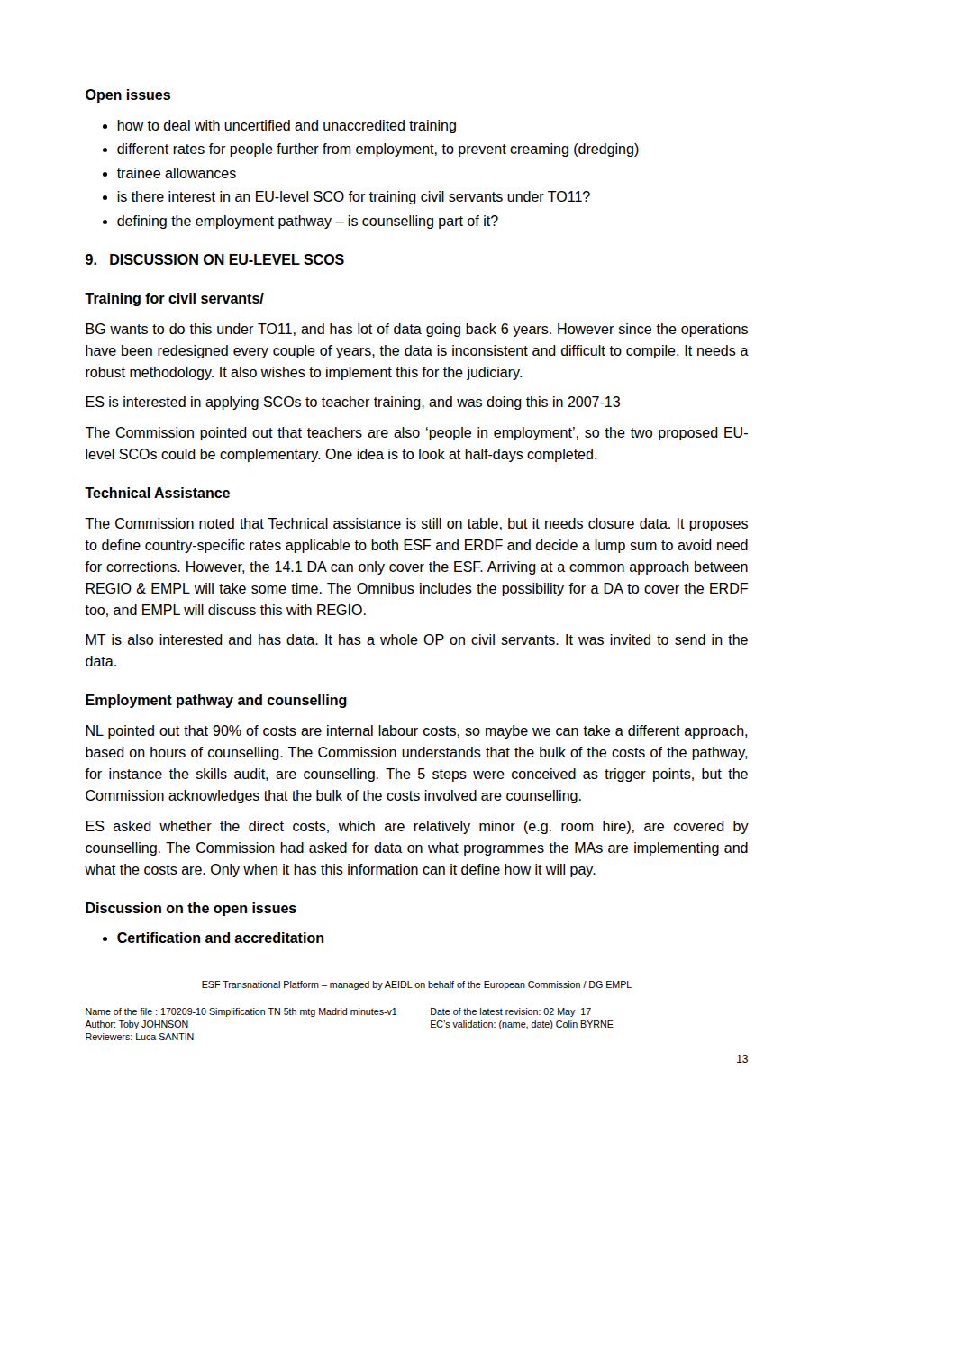Open issues
how to deal with uncertified and unaccredited training
different rates for people further from employment, to prevent creaming (dredging)
trainee allowances
is there interest in an EU-level SCO for training civil servants under TO11?
defining the employment pathway – is counselling part of it?
9. DISCUSSION ON EU-LEVEL SCOS
Training for civil servants/
BG wants to do this under TO11, and has lot of data going back 6 years. However since the operations have been redesigned every couple of years, the data is inconsistent and difficult to compile. It needs a robust methodology. It also wishes to implement this for the judiciary.
ES is interested in applying SCOs to teacher training, and was doing this in 2007-13
The Commission pointed out that teachers are also ‘people in employment’, so the two proposed EU-level SCOs could be complementary. One idea is to look at half-days completed.
Technical Assistance
The Commission noted that Technical assistance is still on table, but it needs closure data. It proposes to define country-specific rates applicable to both ESF and ERDF and decide a lump sum to avoid need for corrections. However, the 14.1 DA can only cover the ESF. Arriving at a common approach between REGIO & EMPL will take some time. The Omnibus includes the possibility for a DA to cover the ERDF too, and EMPL will discuss this with REGIO.
MT is also interested and has data. It has a whole OP on civil servants. It was invited to send in the data.
Employment pathway and counselling
NL pointed out that 90% of costs are internal labour costs, so maybe we can take a different approach, based on hours of counselling. The Commission understands that the bulk of the costs of the pathway, for instance the skills audit, are counselling. The 5 steps were conceived as trigger points, but the Commission acknowledges that the bulk of the costs involved are counselling.
ES asked whether the direct costs, which are relatively minor (e.g. room hire), are covered by counselling. The Commission had asked for data on what programmes the MAs are implementing and what the costs are. Only when it has this information can it define how it will pay.
Discussion on the open issues
Certification and accreditation
ESF Transnational Platform – managed by AEIDL on behalf of the European Commission / DG EMPL
| Name of the file : 170209-10 Simplification TN 5th mtg Madrid minutes-v1 | Date of the latest revision: 02 May 17 |
| Author: Toby JOHNSON | EC’s validation: (name, date) Colin BYRNE |
| Reviewers: Luca SANTIN | |
13